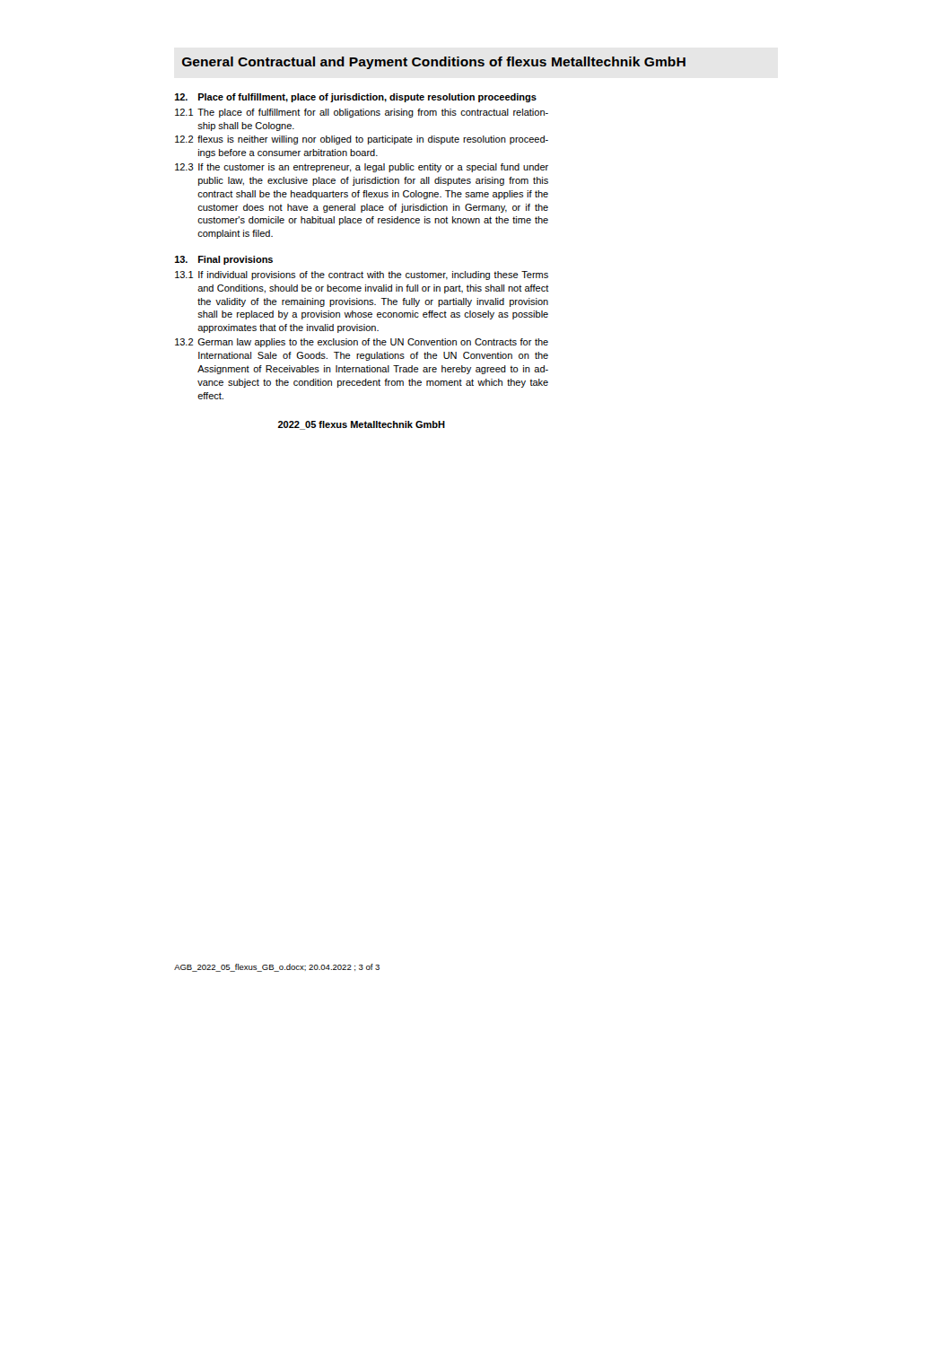General Contractual and Payment Conditions of flexus Metalltechnik GmbH
12. Place of fulfillment, place of jurisdiction, dispute resolution proceedings
12.1 The place of fulfillment for all obligations arising from this contractual relationship shall be Cologne.
12.2 flexus is neither willing nor obliged to participate in dispute resolution proceedings before a consumer arbitration board.
12.3 If the customer is an entrepreneur, a legal public entity or a special fund under public law, the exclusive place of jurisdiction for all disputes arising from this contract shall be the headquarters of flexus in Cologne. The same applies if the customer does not have a general place of jurisdiction in Germany, or if the customer's domicile or habitual place of residence is not known at the time the complaint is filed.
13. Final provisions
13.1 If individual provisions of the contract with the customer, including these Terms and Conditions, should be or become invalid in full or in part, this shall not affect the validity of the remaining provisions. The fully or partially invalid provision shall be replaced by a provision whose economic effect as closely as possible approximates that of the invalid provision.
13.2 German law applies to the exclusion of the UN Convention on Contracts for the International Sale of Goods. The regulations of the UN Convention on the Assignment of Receivables in International Trade are hereby agreed to in advance subject to the condition precedent from the moment at which they take effect.
2022_05 flexus Metalltechnik GmbH
AGB_2022_05_flexus_GB_o.docx; 20.04.2022 ; 3 of 3